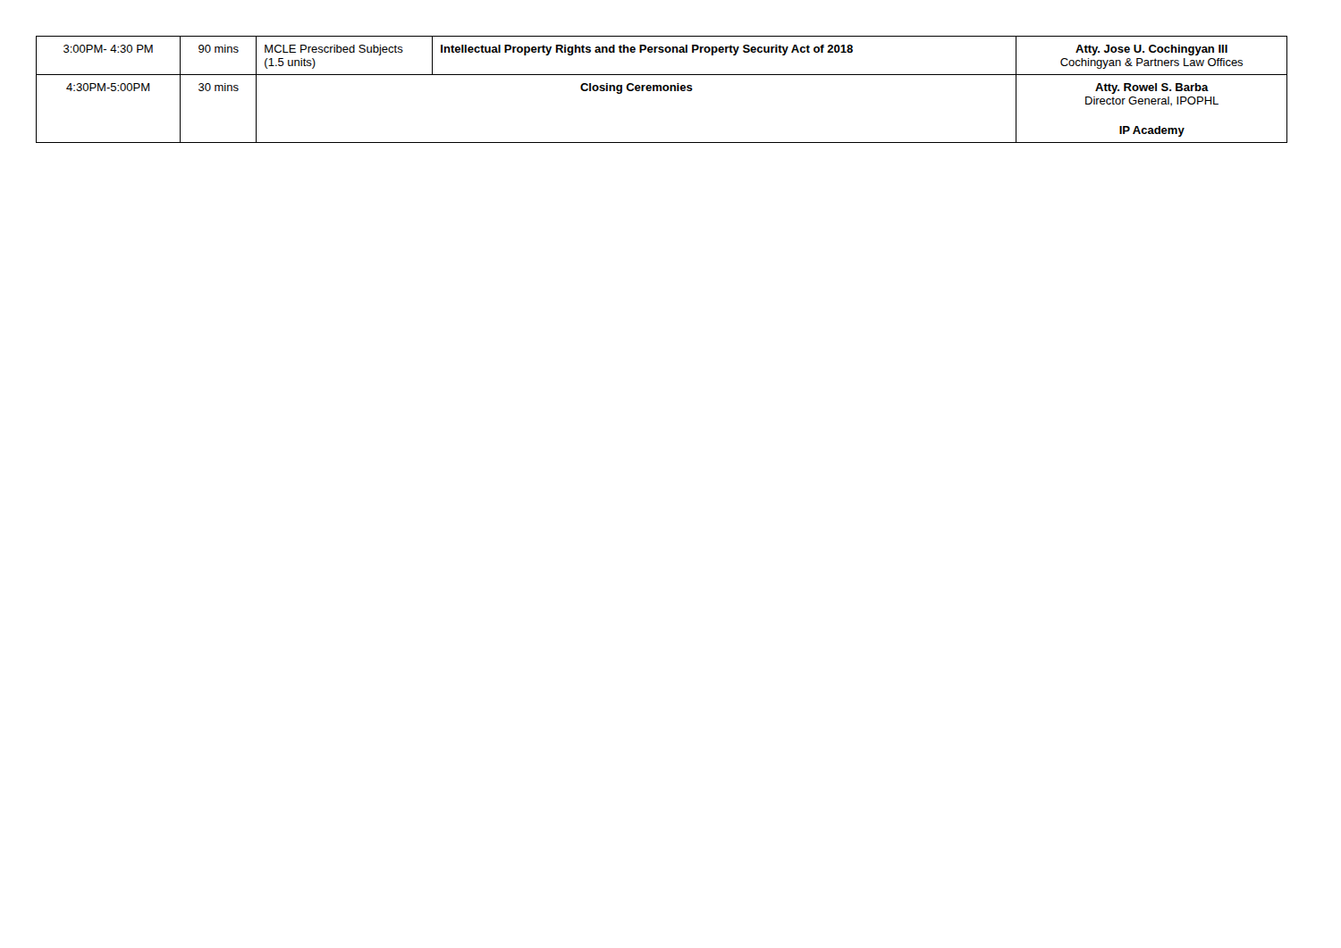| 3:00PM- 4:30 PM | 90 mins | MCLE Prescribed Subjects (1.5 units) | Intellectual Property Rights and the Personal Property Security Act of 2018 | Atty. Jose U. Cochingyan III Cochingyan & Partners Law Offices |
| 4:30PM-5:00PM | 30 mins | Closing Ceremonies | Atty. Rowel S. Barba Director General, IPOPHL IP Academy |